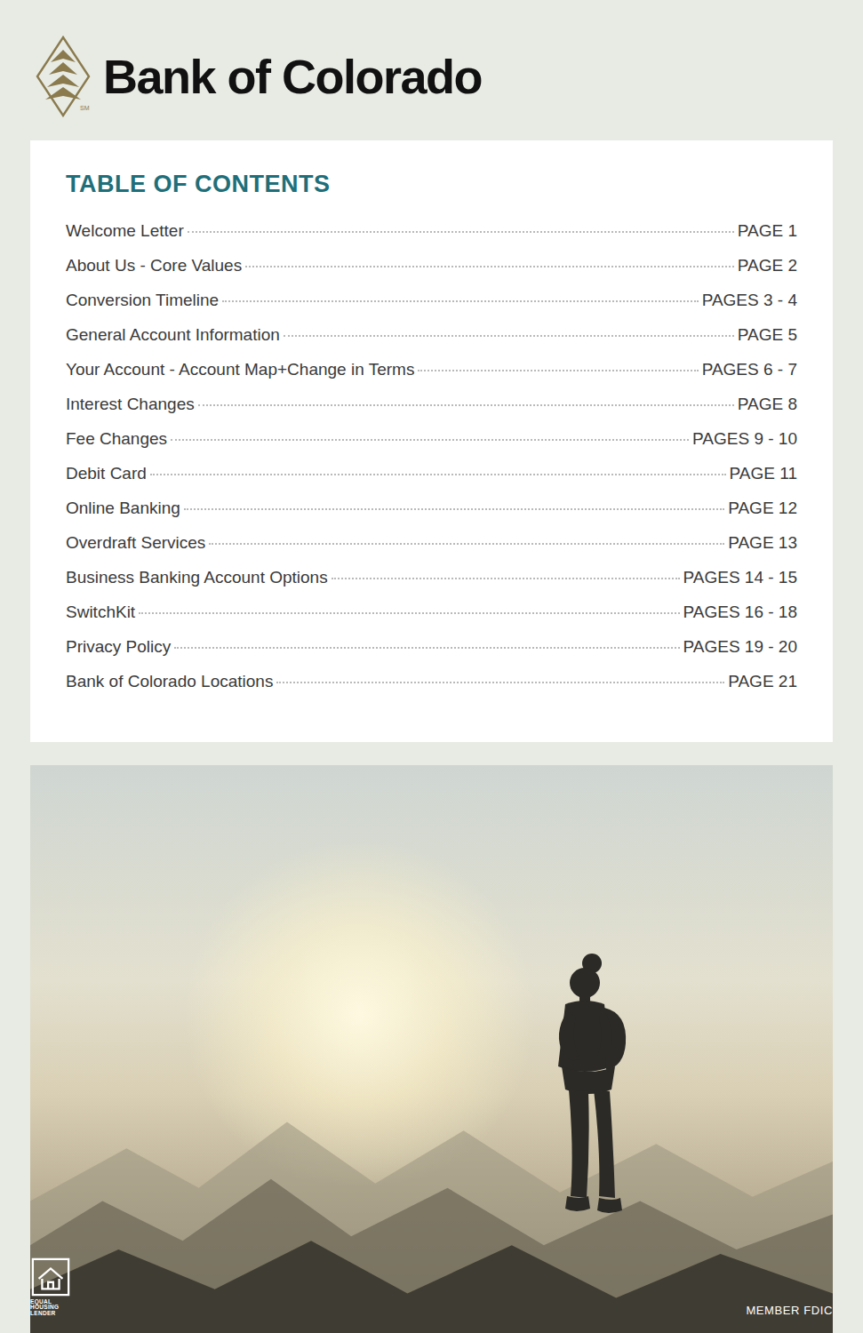SM Bank of Colorado
Table of Contents
Welcome Letter PAGE 1
About Us - Core Values PAGE 2
Conversion Timeline PAGES 3 - 4
General Account Information PAGE 5
Your Account - Account Map+Change in Terms PAGES 6 - 7
Interest Changes PAGE 8
Fee Changes PAGES 9 - 10
Debit Card PAGE 11
Online Banking PAGE 12
Overdraft Services PAGE 13
Business Banking Account Options PAGES 14 - 15
SwitchKit PAGES 16 - 18
Privacy Policy PAGES 19 - 20
Bank of Colorado Locations PAGE 21
EQUAL
HOUSING
LENDER
MEMBER FDIC